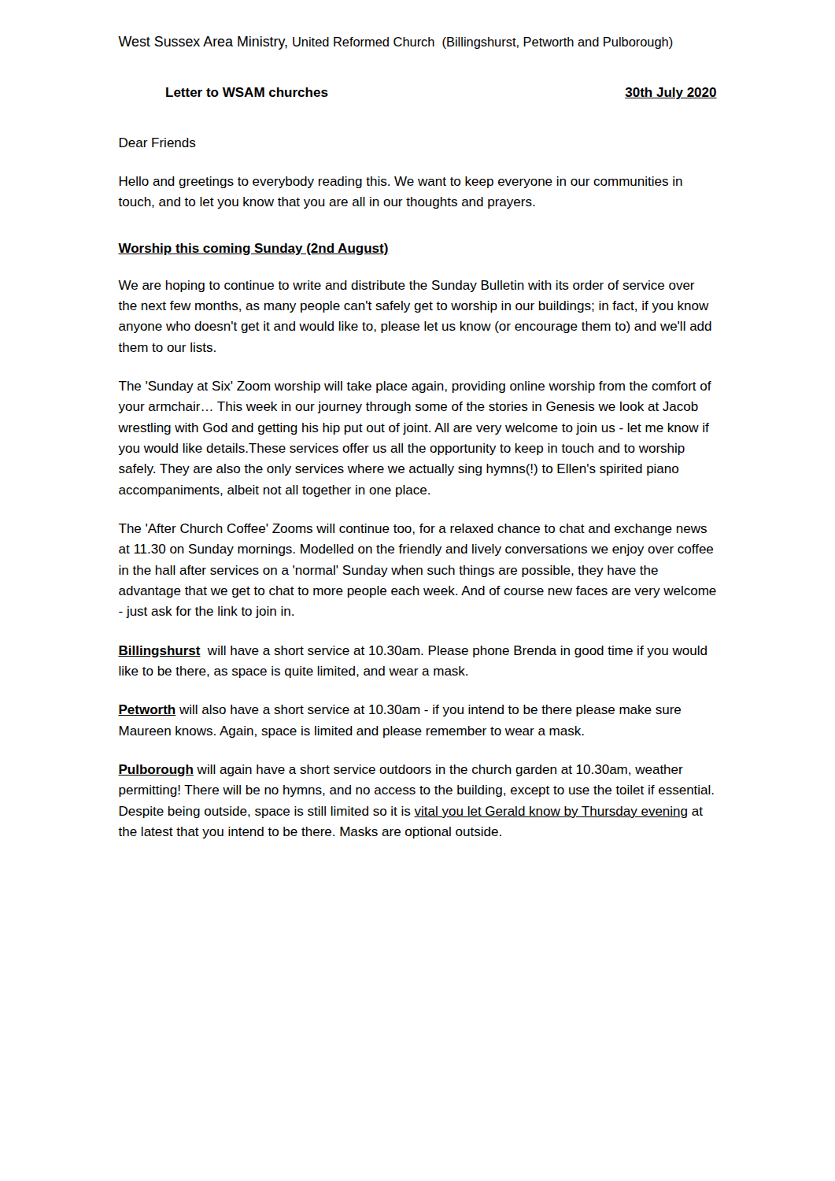West Sussex Area Ministry, United Reformed Church (Billingshurst, Petworth and Pulborough)
Letter to WSAM churches 30th July 2020
Dear Friends
Hello and greetings to everybody reading this. We want to keep everyone in our communities in touch, and to let you know that you are all in our thoughts and prayers.
Worship this coming Sunday (2nd August)
We are hoping to continue to write and distribute the Sunday Bulletin with its order of service over the next few months, as many people can't safely get to worship in our buildings; in fact, if you know anyone who doesn't get it and would like to, please let us know (or encourage them to) and we'll add them to our lists.
The 'Sunday at Six' Zoom worship will take place again, providing online worship from the comfort of your armchair… This week in our journey through some of the stories in Genesis we look at Jacob wrestling with God and getting his hip put out of joint. All are very welcome to join us - let me know if you would like details.These services offer us all the opportunity to keep in touch and to worship safely. They are also the only services where we actually sing hymns(!) to Ellen's spirited piano accompaniments, albeit not all together in one place.
The 'After Church Coffee' Zooms will continue too, for a relaxed chance to chat and exchange news at 11.30 on Sunday mornings. Modelled on the friendly and lively conversations we enjoy over coffee in the hall after services on a 'normal' Sunday when such things are possible, they have the advantage that we get to chat to more people each week. And of course new faces are very welcome - just ask for the link to join in.
Billingshurst will have a short service at 10.30am. Please phone Brenda in good time if you would like to be there, as space is quite limited, and wear a mask.
Petworth will also have a short service at 10.30am - if you intend to be there please make sure Maureen knows. Again, space is limited and please remember to wear a mask.
Pulborough will again have a short service outdoors in the church garden at 10.30am, weather permitting! There will be no hymns, and no access to the building, except to use the toilet if essential. Despite being outside, space is still limited so it is vital you let Gerald know by Thursday evening at the latest that you intend to be there. Masks are optional outside.